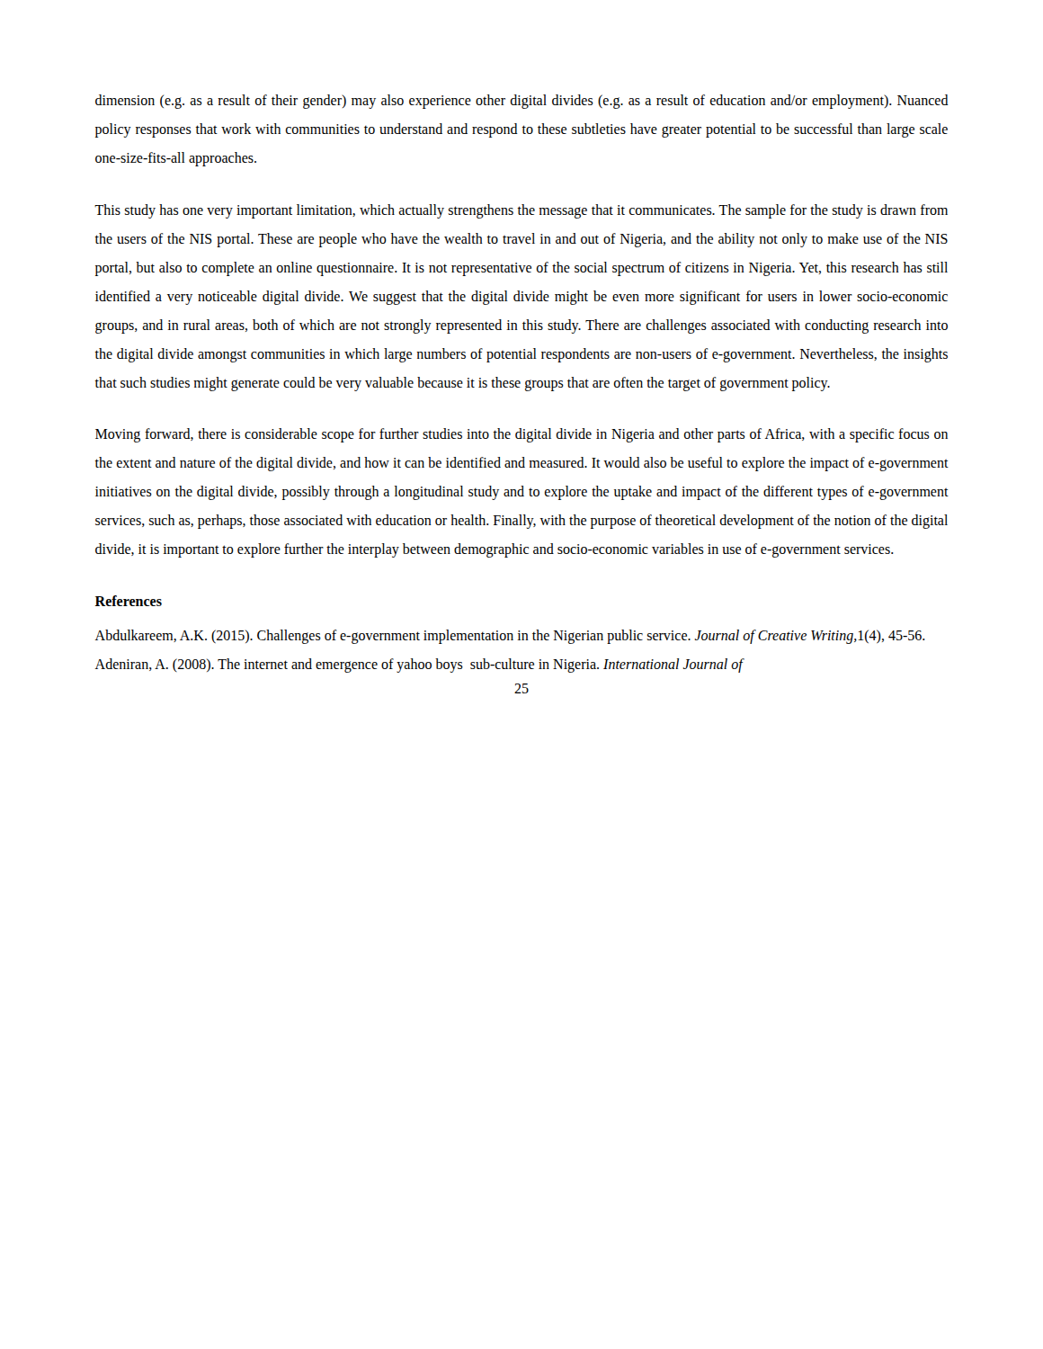dimension (e.g. as a result of their gender) may also experience other digital divides (e.g. as a result of education and/or employment). Nuanced policy responses that work with communities to understand and respond to these subtleties have greater potential to be successful than large scale one-size-fits-all approaches.
This study has one very important limitation, which actually strengthens the message that it communicates. The sample for the study is drawn from the users of the NIS portal. These are people who have the wealth to travel in and out of Nigeria, and the ability not only to make use of the NIS portal, but also to complete an online questionnaire. It is not representative of the social spectrum of citizens in Nigeria. Yet, this research has still identified a very noticeable digital divide. We suggest that the digital divide might be even more significant for users in lower socio-economic groups, and in rural areas, both of which are not strongly represented in this study. There are challenges associated with conducting research into the digital divide amongst communities in which large numbers of potential respondents are non-users of e-government. Nevertheless, the insights that such studies might generate could be very valuable because it is these groups that are often the target of government policy.
Moving forward, there is considerable scope for further studies into the digital divide in Nigeria and other parts of Africa, with a specific focus on the extent and nature of the digital divide, and how it can be identified and measured. It would also be useful to explore the impact of e-government initiatives on the digital divide, possibly through a longitudinal study and to explore the uptake and impact of the different types of e-government services, such as, perhaps, those associated with education or health. Finally, with the purpose of theoretical development of the notion of the digital divide, it is important to explore further the interplay between demographic and socio-economic variables in use of e-government services.
References
Abdulkareem, A.K. (2015). Challenges of e-government implementation in the Nigerian public service. Journal of Creative Writing, 1(4), 45-56.
Adeniran, A. (2008). The internet and emergence of yahoo boys sub-culture in Nigeria. International Journal of
25